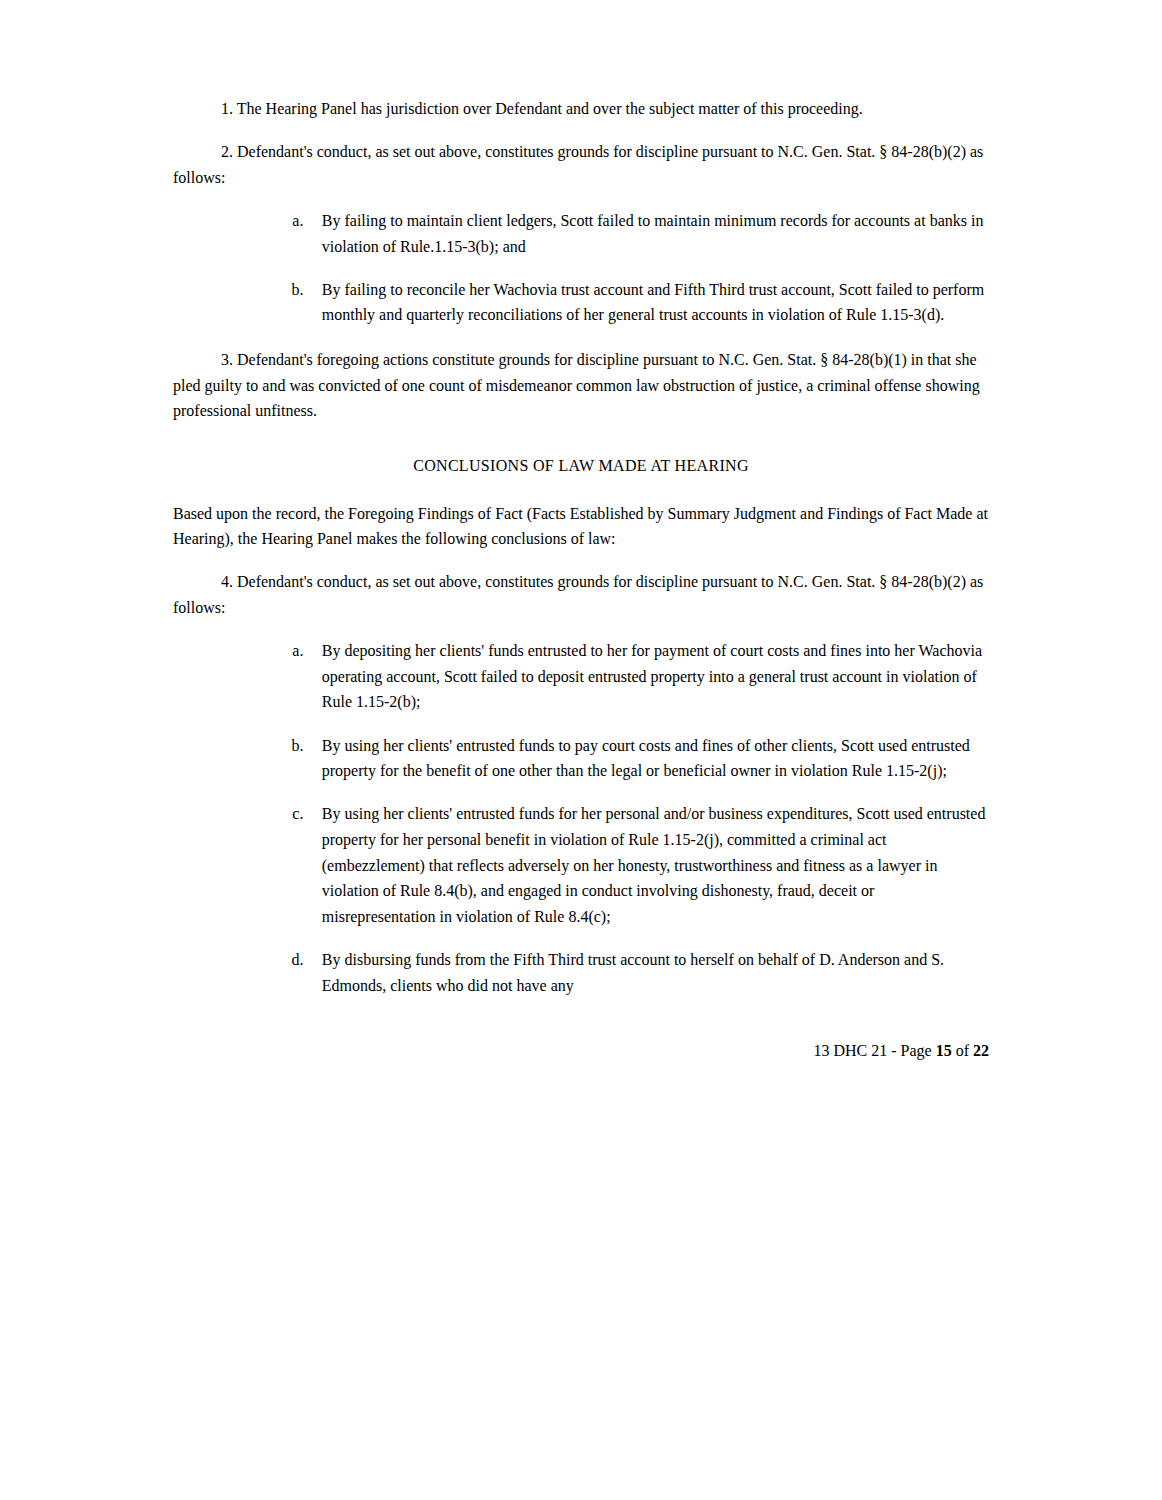1. The Hearing Panel has jurisdiction over Defendant and over the subject matter of this proceeding.
2. Defendant's conduct, as set out above, constitutes grounds for discipline pursuant to N.C. Gen. Stat. § 84-28(b)(2) as follows:
By failing to maintain client ledgers, Scott failed to maintain minimum records for accounts at banks in violation of Rule.1.15-3(b); and
By failing to reconcile her Wachovia trust account and Fifth Third trust account, Scott failed to perform monthly and quarterly reconciliations of her general trust accounts in violation of Rule 1.15-3(d).
3. Defendant's foregoing actions constitute grounds for discipline pursuant to N.C. Gen. Stat. § 84-28(b)(1) in that she pled guilty to and was convicted of one count of misdemeanor common law obstruction of justice, a criminal offense showing professional unfitness.
CONCLUSIONS OF LAW MADE AT HEARING
Based upon the record, the Foregoing Findings of Fact (Facts Established by Summary Judgment and Findings of Fact Made at Hearing), the Hearing Panel makes the following conclusions of law:
4. Defendant's conduct, as set out above, constitutes grounds for discipline pursuant to N.C. Gen. Stat. § 84-28(b)(2) as follows:
By depositing her clients' funds entrusted to her for payment of court costs and fines into her Wachovia operating account, Scott failed to deposit entrusted property into a general trust account in violation of Rule 1.15-2(b);
By using her clients' entrusted funds to pay court costs and fines of other clients, Scott used entrusted property for the benefit of one other than the legal or beneficial owner in violation Rule 1.15-2(j);
By using her clients' entrusted funds for her personal and/or business expenditures, Scott used entrusted property for her personal benefit in violation of Rule 1.15-2(j), committed a criminal act (embezzlement) that reflects adversely on her honesty, trustworthiness and fitness as a lawyer in violation of Rule 8.4(b), and engaged in conduct involving dishonesty, fraud, deceit or misrepresentation in violation of Rule 8.4(c);
By disbursing funds from the Fifth Third trust account to herself on behalf of D. Anderson and S. Edmonds, clients who did not have any
13 DHC 21 - Page 15 of 22